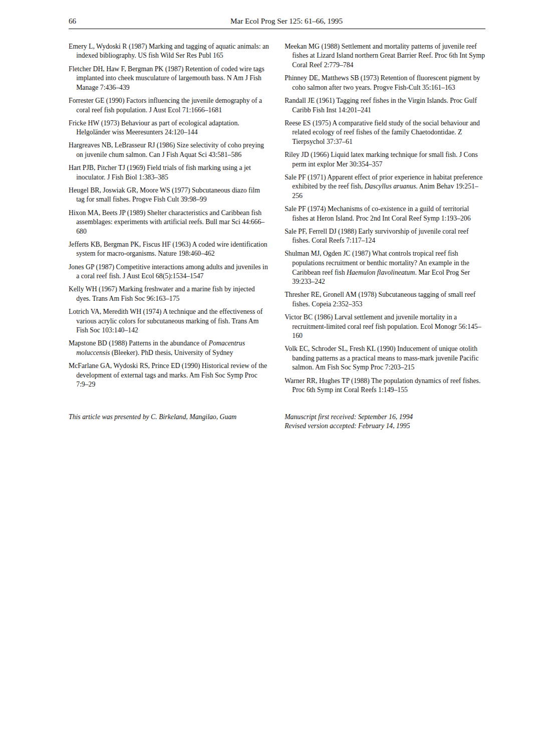66 Mar Ecol Prog Ser 125: 61–66, 1995
Emery L, Wydoski R (1987) Marking and tagging of aquatic animals: an indexed bibliography. US fish Wild Ser Res Publ 165
Fletcher DH, Haw F, Bergman PK (1987) Retention of coded wire tags implanted into cheek musculature of largemouth bass. N Am J Fish Manage 7:436–439
Forrester GE (1990) Factors influencing the juvenile demography of a coral reef fish population. J Aust Ecol 71:1666–1681
Fricke HW (1973) Behaviour as part of ecological adaptation. Helgoländer wiss Meeresunters 24:120–144
Hargreaves NB, LeBrasseur RJ (1986) Size selectivity of coho preying on juvenile chum salmon. Can J Fish Aquat Sci 43:581–586
Hart PJB, Pitcher TJ (1969) Field trials of fish marking using a jet inoculator. J Fish Biol 1:383–385
Heugel BR, Joswiak GR, Moore WS (1977) Subcutaneous diazo film tag for small fishes. Progve Fish Cult 39:98–99
Hixon MA, Beets JP (1989) Shelter characteristics and Caribbean fish assemblages: experiments with artificial reefs. Bull mar Sci 44:666–680
Jefferts KB, Bergman PK, Fiscus HF (1963) A coded wire identification system for macro-organisms. Nature 198:460–462
Jones GP (1987) Competitive interactions among adults and juveniles in a coral reef fish. J Aust Ecol 68(5):1534–1547
Kelly WH (1967) Marking freshwater and a marine fish by injected dyes. Trans Am Fish Soc 96:163–175
Lotrich VA, Meredith WH (1974) A technique and the effectiveness of various acrylic colors for subcutaneous marking of fish. Trans Am Fish Soc 103:140–142
Mapstone BD (1988) Patterns in the abundance of Pomacentrus moluccensis (Bleeker). PhD thesis, University of Sydney
McFarlane GA, Wydoski RS, Prince ED (1990) Historical review of the development of external tags and marks. Am Fish Soc Symp Proc 7:9–29
Meekan MG (1988) Settlement and mortality patterns of juvenile reef fishes at Lizard Island northern Great Barrier Reef. Proc 6th Int Symp Coral Reef 2:779–784
Phinney DE, Matthews SB (1973) Retention of fluorescent pigment by coho salmon after two years. Progve Fish-Cult 35:161–163
Randall JE (1961) Tagging reef fishes in the Virgin Islands. Proc Gulf Caribb Fish Inst 14:201–241
Reese ES (1975) A comparative field study of the social behaviour and related ecology of reef fishes of the family Chaetodontidae. Z Tierpsychol 37:37–61
Riley JD (1966) Liquid latex marking technique for small fish. J Cons perm int explor Mer 30:354–357
Sale PF (1971) Apparent effect of prior experience in habitat preference exhibited by the reef fish, Dascyllus aruanus. Anim Behav 19:251–256
Sale PF (1974) Mechanisms of co-existence in a guild of territorial fishes at Heron Island. Proc 2nd Int Coral Reef Symp 1:193–206
Sale PF, Ferrell DJ (1988) Early survivorship of juvenile coral reef fishes. Coral Reefs 7:117–124
Shulman MJ, Ogden JC (1987) What controls tropical reef fish populations recruitment or benthic mortality? An example in the Caribbean reef fish Haemulon flavolineatum. Mar Ecol Prog Ser 39:233–242
Thresher RE, Gronell AM (1978) Subcutaneous tagging of small reef fishes. Copeia 2:352–353
Victor BC (1986) Larval settlement and juvenile mortality in a recruitment-limited coral reef fish population. Ecol Monogr 56:145–160
Volk EC, Schroder SL, Fresh KL (1990) Inducement of unique otolith banding patterns as a practical means to mass-mark juvenile Pacific salmon. Am Fish Soc Symp Proc 7:203–215
Warner RR, Hughes TP (1988) The population dynamics of reef fishes. Proc 6th Symp int Coral Reefs 1:149–155
This article was presented by C. Birkeland, Mangilao, Guam
Manuscript first received: September 16, 1994
Revised version accepted: February 14, 1995